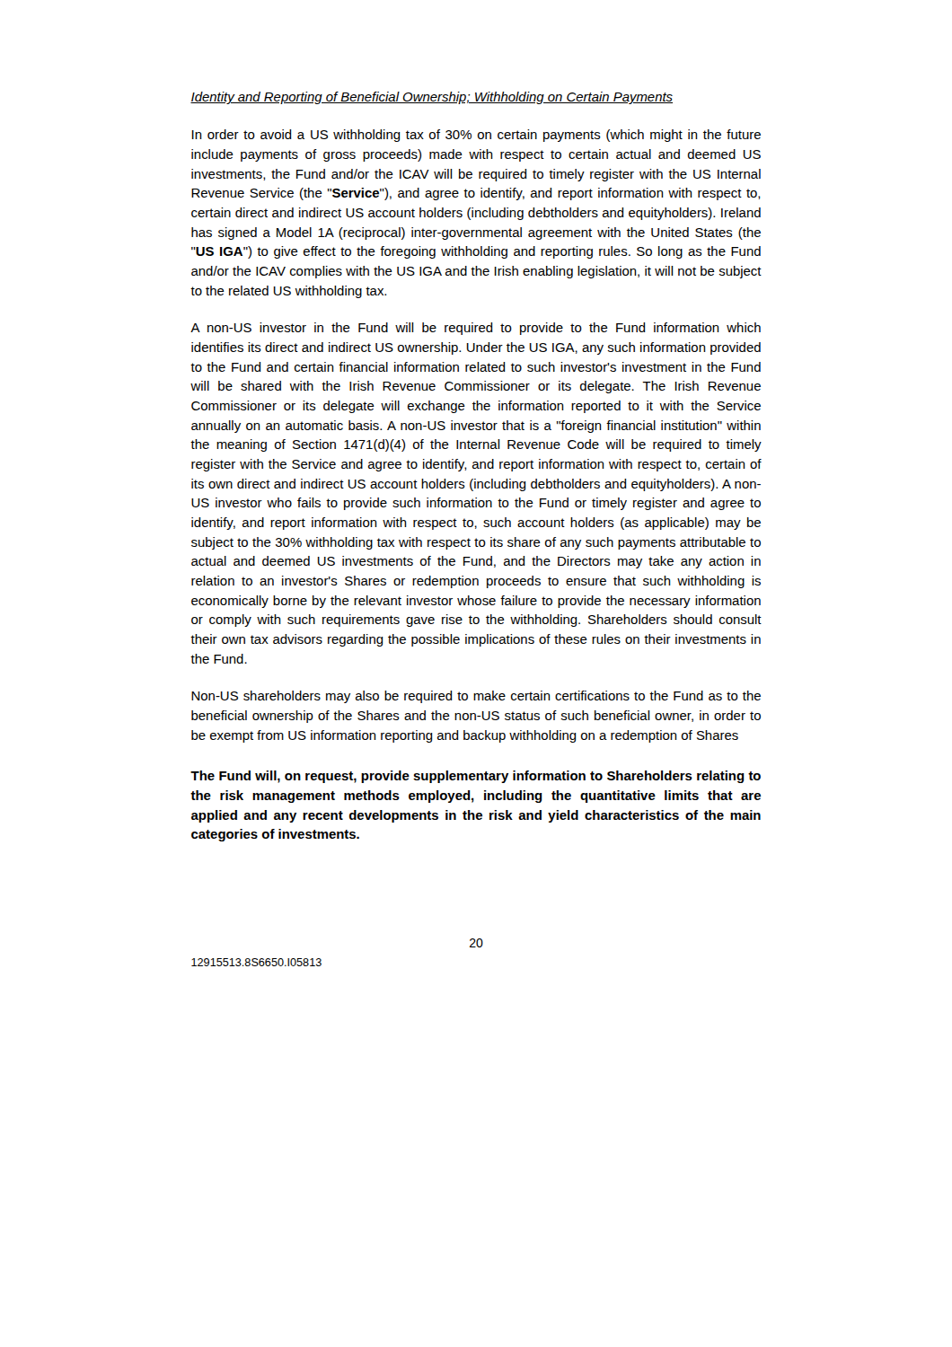Identity and Reporting of Beneficial Ownership; Withholding on Certain Payments
In order to avoid a US withholding tax of 30% on certain payments (which might in the future include payments of gross proceeds) made with respect to certain actual and deemed US investments, the Fund and/or the ICAV will be required to timely register with the US Internal Revenue Service (the "Service"), and agree to identify, and report information with respect to, certain direct and indirect US account holders (including debtholders and equityholders). Ireland has signed a Model 1A (reciprocal) inter-governmental agreement with the United States (the "US IGA") to give effect to the foregoing withholding and reporting rules. So long as the Fund and/or the ICAV complies with the US IGA and the Irish enabling legislation, it will not be subject to the related US withholding tax.
A non-US investor in the Fund will be required to provide to the Fund information which identifies its direct and indirect US ownership. Under the US IGA, any such information provided to the Fund and certain financial information related to such investor's investment in the Fund will be shared with the Irish Revenue Commissioner or its delegate. The Irish Revenue Commissioner or its delegate will exchange the information reported to it with the Service annually on an automatic basis. A non-US investor that is a "foreign financial institution" within the meaning of Section 1471(d)(4) of the Internal Revenue Code will be required to timely register with the Service and agree to identify, and report information with respect to, certain of its own direct and indirect US account holders (including debtholders and equityholders). A non-US investor who fails to provide such information to the Fund or timely register and agree to identify, and report information with respect to, such account holders (as applicable) may be subject to the 30% withholding tax with respect to its share of any such payments attributable to actual and deemed US investments of the Fund, and the Directors may take any action in relation to an investor's Shares or redemption proceeds to ensure that such withholding is economically borne by the relevant investor whose failure to provide the necessary information or comply with such requirements gave rise to the withholding. Shareholders should consult their own tax advisors regarding the possible implications of these rules on their investments in the Fund.
Non-US shareholders may also be required to make certain certifications to the Fund as to the beneficial ownership of the Shares and the non-US status of such beneficial owner, in order to be exempt from US information reporting and backup withholding on a redemption of Shares
The Fund will, on request, provide supplementary information to Shareholders relating to the risk management methods employed, including the quantitative limits that are applied and any recent developments in the risk and yield characteristics of the main categories of investments.
20
12915513.8S6650.I05813